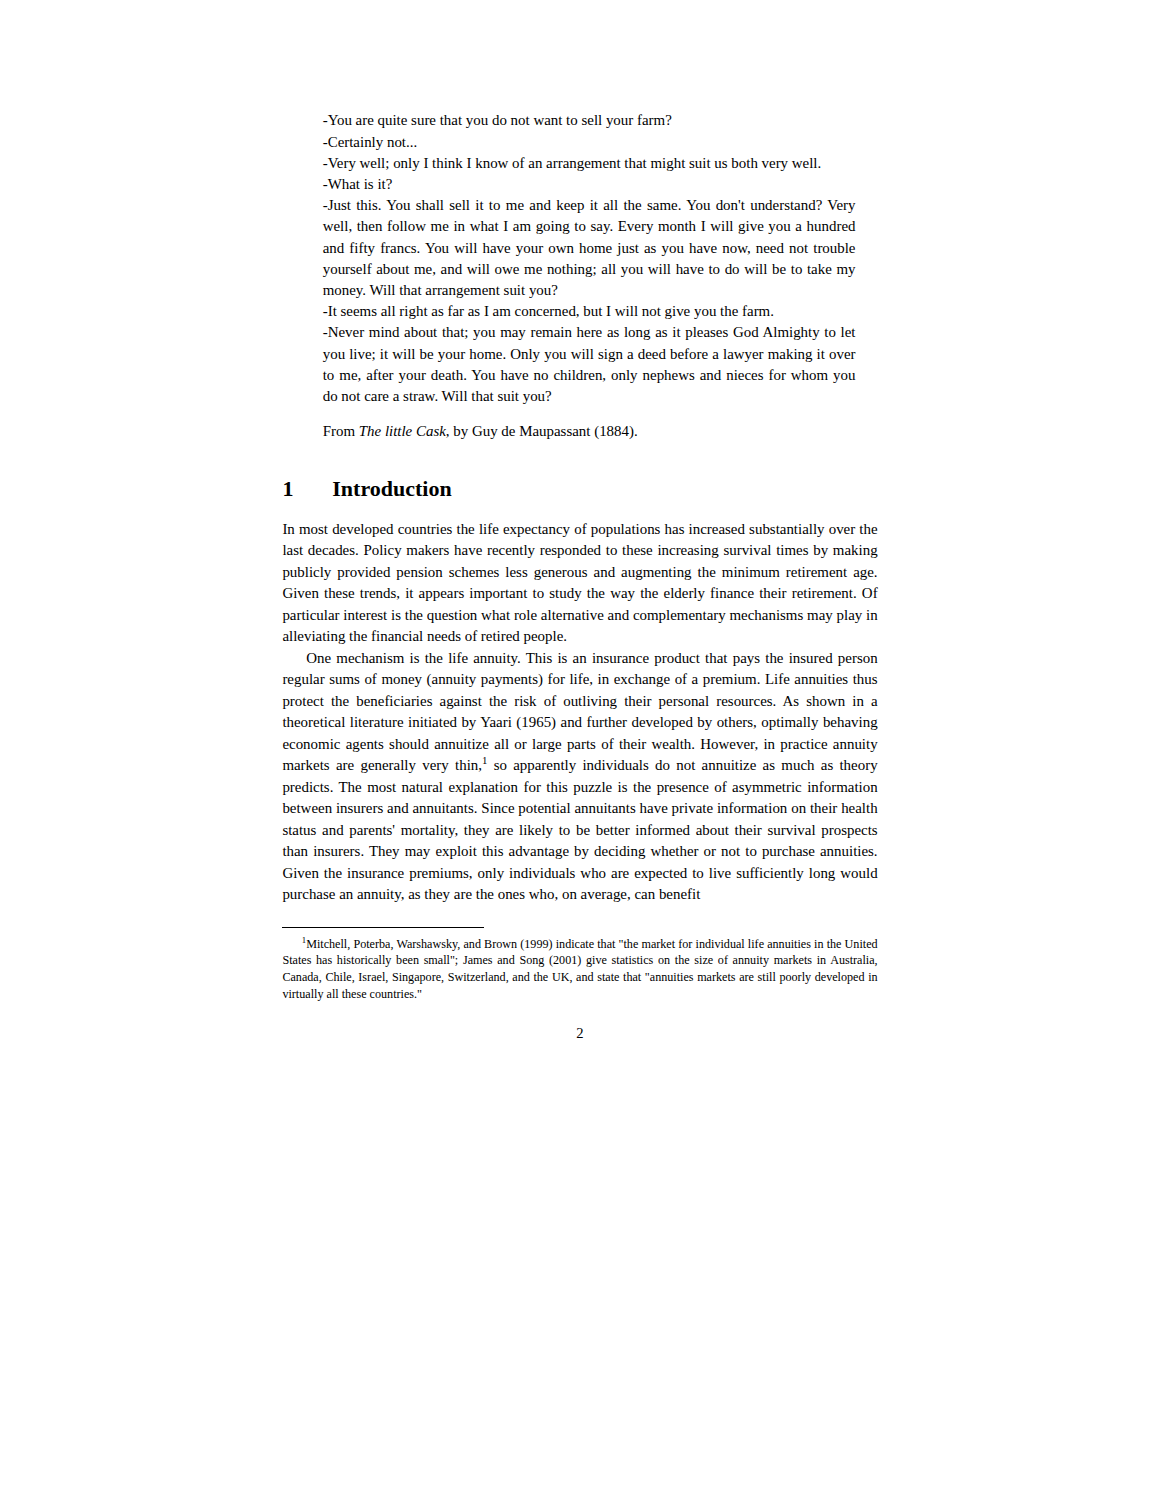-You are quite sure that you do not want to sell your farm?
-Certainly not...
-Very well; only I think I know of an arrangement that might suit us both very well.
-What is it?
-Just this. You shall sell it to me and keep it all the same. You don't understand? Very well, then follow me in what I am going to say. Every month I will give you a hundred and fifty francs. You will have your own home just as you have now, need not trouble yourself about me, and will owe me nothing; all you will have to do will be to take my money. Will that arrangement suit you?
-It seems all right as far as I am concerned, but I will not give you the farm.
-Never mind about that; you may remain here as long as it pleases God Almighty to let you live; it will be your home. Only you will sign a deed before a lawyer making it over to me, after your death. You have no children, only nephews and nieces for whom you do not care a straw. Will that suit you?
From The little Cask, by Guy de Maupassant (1884).
1 Introduction
In most developed countries the life expectancy of populations has increased substantially over the last decades. Policy makers have recently responded to these increasing survival times by making publicly provided pension schemes less generous and augmenting the minimum retirement age. Given these trends, it appears important to study the way the elderly finance their retirement. Of particular interest is the question what role alternative and complementary mechanisms may play in alleviating the financial needs of retired people.
One mechanism is the life annuity. This is an insurance product that pays the insured person regular sums of money (annuity payments) for life, in exchange of a premium. Life annuities thus protect the beneficiaries against the risk of outliving their personal resources. As shown in a theoretical literature initiated by Yaari (1965) and further developed by others, optimally behaving economic agents should annuitize all or large parts of their wealth. However, in practice annuity markets are generally very thin,1 so apparently individuals do not annuitize as much as theory predicts. The most natural explanation for this puzzle is the presence of asymmetric information between insurers and annuitants. Since potential annuitants have private information on their health status and parents' mortality, they are likely to be better informed about their survival prospects than insurers. They may exploit this advantage by deciding whether or not to purchase annuities. Given the insurance premiums, only individuals who are expected to live sufficiently long would purchase an annuity, as they are the ones who, on average, can benefit
1Mitchell, Poterba, Warshawsky, and Brown (1999) indicate that "the market for individual life annuities in the United States has historically been small"; James and Song (2001) give statistics on the size of annuity markets in Australia, Canada, Chile, Israel, Singapore, Switzerland, and the UK, and state that "annuities markets are still poorly developed in virtually all these countries."
2